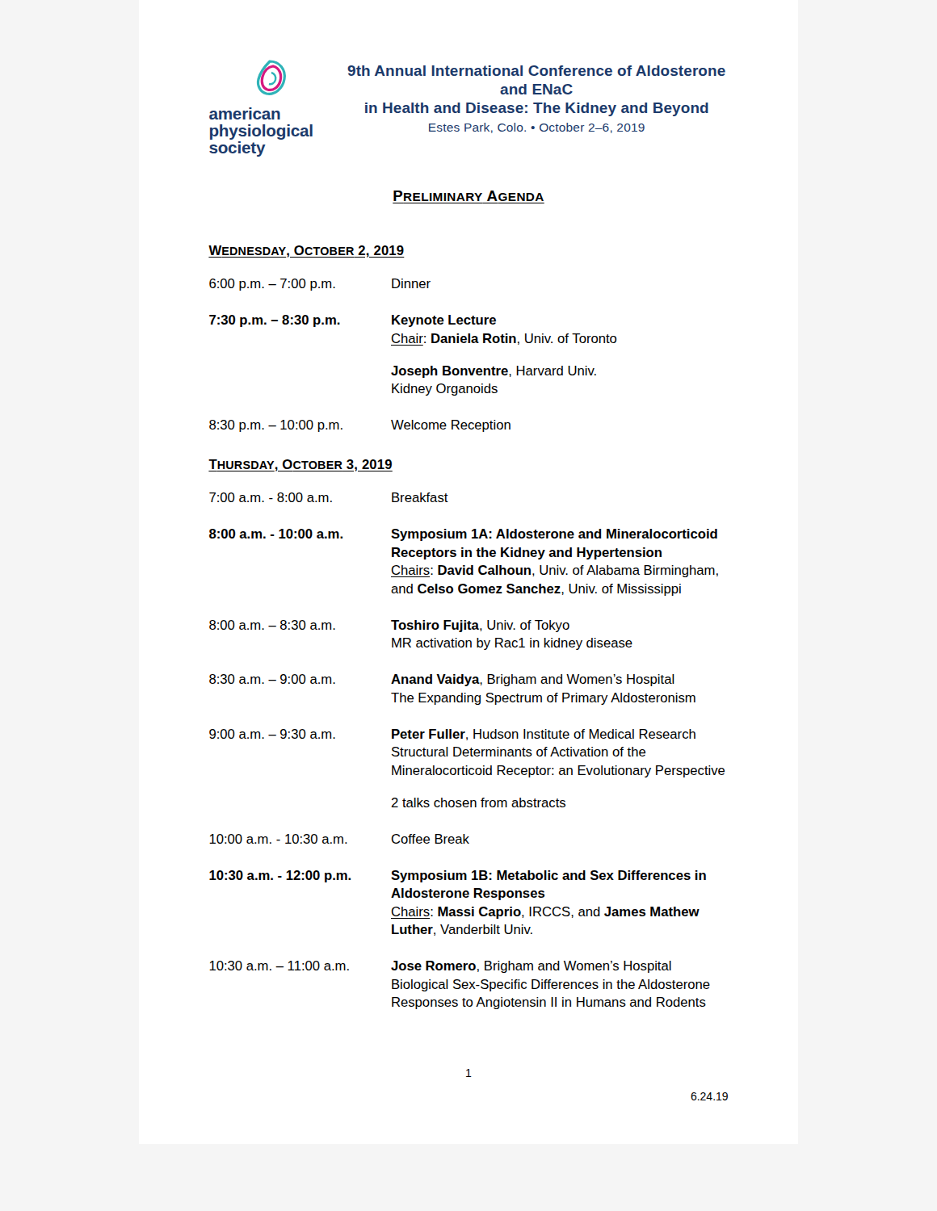american
physiological
society
9th Annual International Conference of Aldosterone and ENaC
in Health and Disease: The Kidney and Beyond
Estes Park, Colo. • October 2–6, 2019
PRELIMINARY AGENDA
WEDNESDAY, OCTOBER 2, 2019
| 6:00 p.m. – 7:00 p.m. | Dinner |
| 7:30 p.m. – 8:30 p.m. | Keynote Lecture Chair : Daniela Rotin , Univ. of Toronto Joseph Bonventre , Harvard Univ. Kidney Organoids |
| 8:30 p.m. – 10:00 p.m. | Welcome Reception |
THURSDAY, OCTOBER 3, 2019
| 7:00 a.m. - 8:00 a.m. | Breakfast |
| 8:00 a.m. - 10:00 a.m. | Symposium 1A: Aldosterone and Mineralocorticoid Receptors in the Kidney and Hypertension Chairs : David Calhoun , Univ. of Alabama Birmingham, and Celso Gomez Sanchez , Univ. of Mississippi |
| 8:00 a.m. – 8:30 a.m. | Toshiro Fujita , Univ. of Tokyo MR activation by Rac1 in kidney disease |
| 8:30 a.m. – 9:00 a.m. | Anand Vaidya , Brigham and Women’s Hospital The Expanding Spectrum of Primary Aldosteronism |
| 9:00 a.m. – 9:30 a.m. | Peter Fuller , Hudson Institute of Medical Research Structural Determinants of Activation of the Mineralocorticoid Receptor: an Evolutionary Perspective 2 talks chosen from abstracts |
| 10:00 a.m. - 10:30 a.m. | Coffee Break |
| 10:30 a.m. - 12:00 p.m. | Symposium 1B: Metabolic and Sex Differences in Aldosterone Responses Chairs : Massi Caprio , IRCCS, and James Mathew Luther , Vanderbilt Univ. |
| 10:30 a.m. – 11:00 a.m. | Jose Romero , Brigham and Women’s Hospital Biological Sex-Specific Differences in the Aldosterone Responses to Angiotensin II in Humans and Rodents |
1
6.24.19